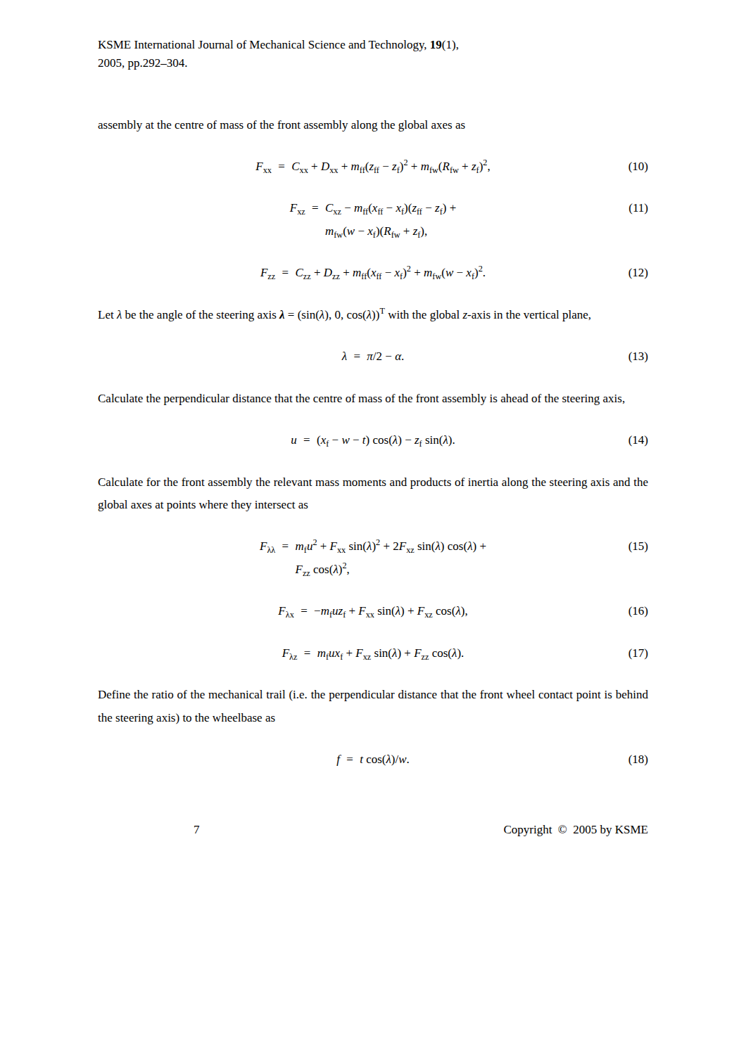KSME International Journal of Mechanical Science and Technology, 19(1),
2005, pp.292–304.
assembly at the centre of mass of the front assembly along the global axes as
Fxx = Cxx + Dxx + mff(zff − zf)2 + mfw(Rfw + zf)2,
(10)
Fxz = Cxz − mff(xff − xf)(zff − zf) +
Fxz = mfw(w − xf)(Rfw + zf),
(11)
Fzz = Czz + Dzz + mff(xff − xf)2 + mfw(w − xf)2.
(12)
Let λ be the angle of the steering axis λ = (sin(λ), 0, cos(λ))T with the global z-axis in the vertical plane,
λ = π/2 − α.
(13)
Calculate the perpendicular distance that the centre of mass of the front assembly is ahead of the steering axis,
u = (xf − w − t) cos(λ) − zf sin(λ).
(14)
Calculate for the front assembly the relevant mass moments and products of inertia along the steering axis and the global axes at points where they intersect as
Fλλ = mfu2 + Fxx sin(λ)2 + 2Fxz sin(λ) cos(λ) +
Fλλ = Fzz cos(λ)2,
(15)
Fλx = −mfuzf + Fxx sin(λ) + Fxz cos(λ),
(16)
Fλz = mfuxf + Fxz sin(λ) + Fzz cos(λ).
(17)
Define the ratio of the mechanical trail (i.e. the perpendicular distance that the front wheel contact point is behind the steering axis) to the wheelbase as
f = t cos(λ)/w.
(18)
7 Copyright © 2005 by KSME